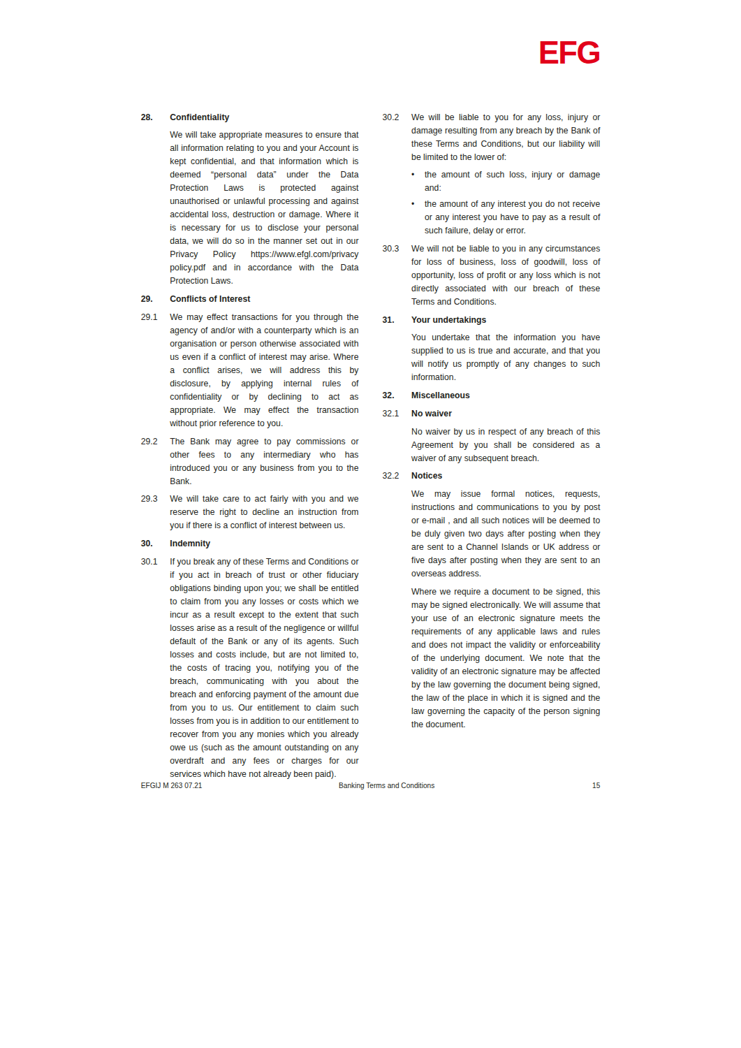EFG
28.
Confidentiality
We will take appropriate measures to ensure that all information relating to you and your Account is kept confidential, and that information which is deemed “personal data” under the Data Protection Laws is protected against unauthorised or unlawful processing and against accidental loss, destruction or damage. Where it is necessary for us to disclose your personal data, we will do so in the manner set out in our Privacy Policy https://www.efgl.com/privacy policy.pdf and in accordance with the Data Protection Laws.
29.
Conflicts of Interest
29.1
We may effect transactions for you through the agency of and/or with a counterparty which is an organisation or person otherwise associated with us even if a conflict of interest may arise. Where a conflict arises, we will address this by disclosure, by applying internal rules of confidentiality or by declining to act as appropriate. We may effect the transaction without prior reference to you.
29.2
The Bank may agree to pay commissions or other fees to any intermediary who has introduced you or any business from you to the Bank.
29.3
We will take care to act fairly with you and we reserve the right to decline an instruction from you if there is a conflict of interest between us.
30.
Indemnity
30.1
If you break any of these Terms and Conditions or if you act in breach of trust or other fiduciary obligations binding upon you; we shall be entitled to claim from you any losses or costs which we incur as a result except to the extent that such losses arise as a result of the negligence or willful default of the Bank or any of its agents. Such losses and costs include, but are not limited to, the costs of tracing you, notifying you of the breach, communicating with you about the breach and enforcing payment of the amount due from you to us. Our entitlement to claim such losses from you is in addition to our entitlement to recover from you any monies which you already owe us (such as the amount outstanding on any overdraft and any fees or charges for our services which have not already been paid).
30.2
We will be liable to you for any loss, injury or damage resulting from any breach by the Bank of these Terms and Conditions, but our liability will be limited to the lower of:
the amount of such loss, injury or damage and:
the amount of any interest you do not receive or any interest you have to pay as a result of such failure, delay or error.
30.3
We will not be liable to you in any circumstances for loss of business, loss of goodwill, loss of opportunity, loss of profit or any loss which is not directly associated with our breach of these Terms and Conditions.
31.
Your undertakings
You undertake that the information you have supplied to us is true and accurate, and that you will notify us promptly of any changes to such information.
32.
Miscellaneous
32.1
No waiver
No waiver by us in respect of any breach of this Agreement by you shall be considered as a waiver of any subsequent breach.
32.2
Notices
We may issue formal notices, requests, instructions and communications to you by post or e-mail , and all such notices will be deemed to be duly given two days after posting when they are sent to a Channel Islands or UK address or five days after posting when they are sent to an overseas address.
Where we require a document to be signed, this may be signed electronically. We will assume that your use of an electronic signature meets the requirements of any applicable laws and rules and does not impact the validity or enforceability of the underlying document. We note that the validity of an electronic signature may be affected by the law governing the document being signed, the law of the place in which it is signed and the law governing the capacity of the person signing the document.
EFGIJ M 263 07.21
Banking Terms and Conditions
15